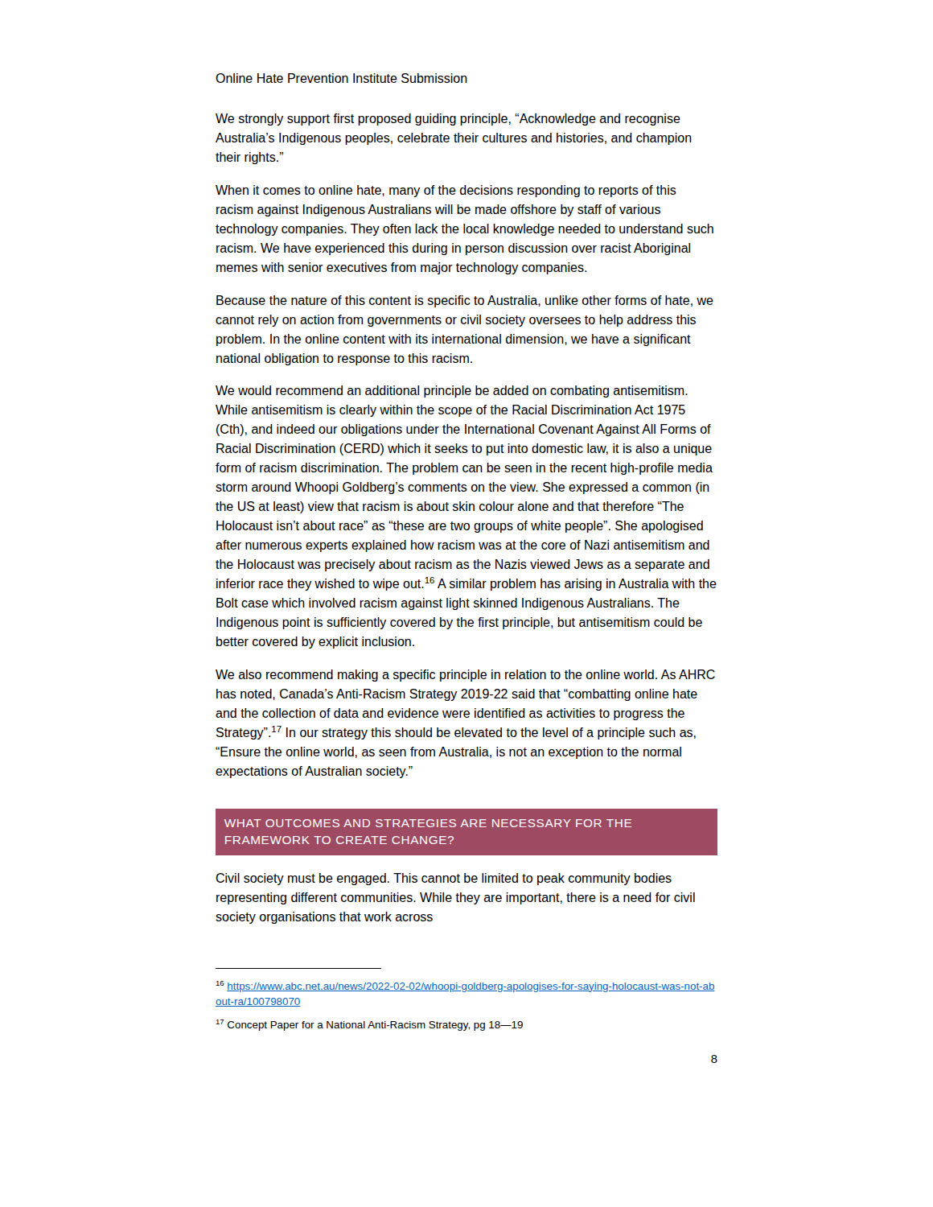Online Hate Prevention Institute Submission
We strongly support first proposed guiding principle, “Acknowledge and recognise Australia’s Indigenous peoples, celebrate their cultures and histories, and champion their rights.”
When it comes to online hate, many of the decisions responding to reports of this racism against Indigenous Australians will be made offshore by staff of various technology companies. They often lack the local knowledge needed to understand such racism. We have experienced this during in person discussion over racist Aboriginal memes with senior executives from major technology companies.
Because the nature of this content is specific to Australia, unlike other forms of hate, we cannot rely on action from governments or civil society oversees to help address this problem. In the online content with its international dimension, we have a significant national obligation to response to this racism.
We would recommend an additional principle be added on combating antisemitism. While antisemitism is clearly within the scope of the Racial Discrimination Act 1975 (Cth), and indeed our obligations under the International Covenant Against All Forms of Racial Discrimination (CERD) which it seeks to put into domestic law, it is also a unique form of racism discrimination. The problem can be seen in the recent high-profile media storm around Whoopi Goldberg’s comments on the view. She expressed a common (in the US at least) view that racism is about skin colour alone and that therefore “The Holocaust isn’t about race” as “these are two groups of white people”. She apologised after numerous experts explained how racism was at the core of Nazi antisemitism and the Holocaust was precisely about racism as the Nazis viewed Jews as a separate and inferior race they wished to wipe out.16 A similar problem has arising in Australia with the Bolt case which involved racism against light skinned Indigenous Australians. The Indigenous point is sufficiently covered by the first principle, but antisemitism could be better covered by explicit inclusion.
We also recommend making a specific principle in relation to the online world. As AHRC has noted, Canada’s Anti-Racism Strategy 2019-22 said that “combatting online hate and the collection of data and evidence were identified as activities to progress the Strategy”.17 In our strategy this should be elevated to the level of a principle such as, “Ensure the online world, as seen from Australia, is not an exception to the normal expectations of Australian society.”
What outcomes and strategies are necessary for the framework to create change?
Civil society must be engaged. This cannot be limited to peak community bodies representing different communities. While they are important, there is a need for civil society organisations that work across
16 https://www.abc.net.au/news/2022-02-02/whoopi-goldberg-apologises-for-saying-holocaust-was-not-about-ra/100798070
17 Concept Paper for a National Anti-Racism Strategy, pg 18—19
8